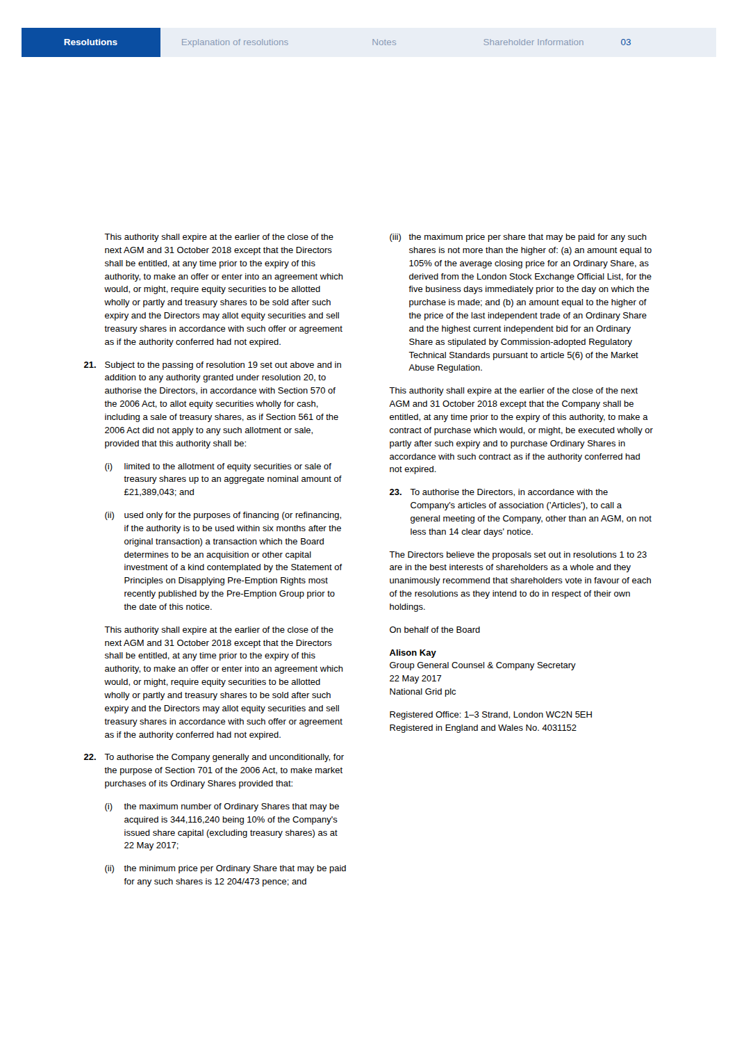Resolutions
Explanation of resolutions
Notes
Shareholder Information
03
This authority shall expire at the earlier of the close of the next AGM and 31 October 2018 except that the Directors shall be entitled, at any time prior to the expiry of this authority, to make an offer or enter into an agreement which would, or might, require equity securities to be allotted wholly or partly and treasury shares to be sold after such expiry and the Directors may allot equity securities and sell treasury shares in accordance with such offer or agreement as if the authority conferred had not expired.
21.
Subject to the passing of resolution 19 set out above and in addition to any authority granted under resolution 20, to authorise the Directors, in accordance with Section 570 of the 2006 Act, to allot equity securities wholly for cash, including a sale of treasury shares, as if Section 561 of the 2006 Act did not apply to any such allotment or sale, provided that this authority shall be:
(i)
limited to the allotment of equity securities or sale of treasury shares up to an aggregate nominal amount of £21,389,043; and
(ii)
used only for the purposes of financing (or refinancing, if the authority is to be used within six months after the original transaction) a transaction which the Board determines to be an acquisition or other capital investment of a kind contemplated by the Statement of Principles on Disapplying Pre-Emption Rights most recently published by the Pre-Emption Group prior to the date of this notice.
This authority shall expire at the earlier of the close of the next AGM and 31 October 2018 except that the Directors shall be entitled, at any time prior to the expiry of this authority, to make an offer or enter into an agreement which would, or might, require equity securities to be allotted wholly or partly and treasury shares to be sold after such expiry and the Directors may allot equity securities and sell treasury shares in accordance with such offer or agreement as if the authority conferred had not expired.
22.
To authorise the Company generally and unconditionally, for the purpose of Section 701 of the 2006 Act, to make market purchases of its Ordinary Shares provided that:
(i)
the maximum number of Ordinary Shares that may be acquired is 344,116,240 being 10% of the Company's issued share capital (excluding treasury shares) as at 22 May 2017;
(ii)
the minimum price per Ordinary Share that may be paid for any such shares is 12 204/473 pence; and
(iii)
the maximum price per share that may be paid for any such shares is not more than the higher of: (a) an amount equal to 105% of the average closing price for an Ordinary Share, as derived from the London Stock Exchange Official List, for the five business days immediately prior to the day on which the purchase is made; and (b) an amount equal to the higher of the price of the last independent trade of an Ordinary Share and the highest current independent bid for an Ordinary Share as stipulated by Commission-adopted Regulatory Technical Standards pursuant to article 5(6) of the Market Abuse Regulation.
This authority shall expire at the earlier of the close of the next AGM and 31 October 2018 except that the Company shall be entitled, at any time prior to the expiry of this authority, to make a contract of purchase which would, or might, be executed wholly or partly after such expiry and to purchase Ordinary Shares in accordance with such contract as if the authority conferred had not expired.
23.
To authorise the Directors, in accordance with the Company's articles of association ('Articles'), to call a general meeting of the Company, other than an AGM, on not less than 14 clear days' notice.
The Directors believe the proposals set out in resolutions 1 to 23 are in the best interests of shareholders as a whole and they unanimously recommend that shareholders vote in favour of each of the resolutions as they intend to do in respect of their own holdings.
On behalf of the Board
Alison Kay
Group General Counsel & Company Secretary
22 May 2017
National Grid plc
Registered Office: 1–3 Strand, London WC2N 5EH
Registered in England and Wales No. 4031152